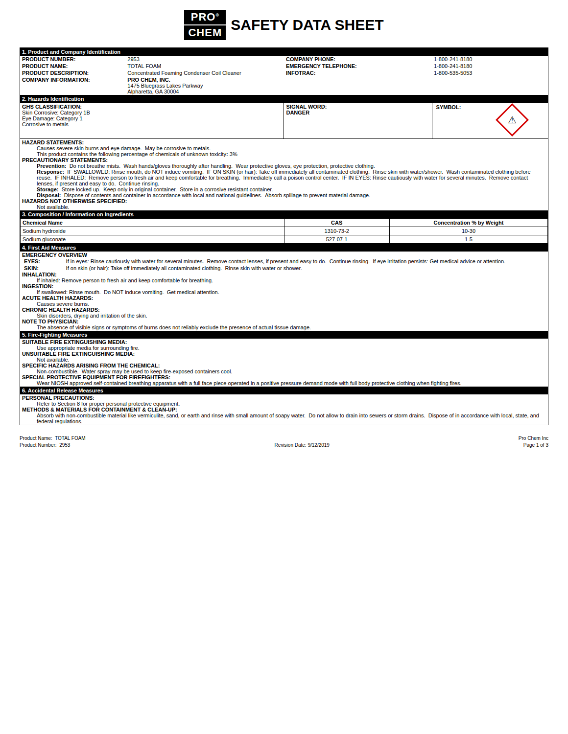PRO® CHEM
SAFETY DATA SHEET
| 1. Product and Company Identification |
| PRODUCT NUMBER: | 2953 | COMPANY PHONE: | 1-800-241-8180 |
| PRODUCT NAME: | TOTAL FOAM | EMERGENCY TELEPHONE: | 1-800-241-8180 |
| PRODUCT DESCRIPTION: | Concentrated Foaming Condenser Coil Cleaner | INFOTRAC: | 1-800-535-5053 |
| COMPANY INFORMATION: | PRO CHEM, INC. 1475 Bluegrass Lakes Parkway Alpharetta, GA 30004 | | |
| 2. Hazards Identification |
| GHS CLASSIFICATION: Skin Corrosive: Category 1B Eye Damage: Category 1 Corrosive to metals | SIGNAL WORD: DANGER | / SYMBOL: / ⚠ / |
| HAZARD STATEMENTS: Causes severe skin burns and eye damage. May be corrosive to metals. This product contains the following percentage of chemicals of unknown toxicity : 3% PRECAUTIONARY STATEMENTS: Prevention: Do not breathe mists. Wash hands/gloves thoroughly after handling. Wear protective gloves, eye protection, protective clothing. Response: IF SWALLOWED: Rinse mouth, do NOT induce vomiting. IF ON SKIN (or hair): Take off immediately all contaminated clothing. Rinse skin with water/shower. Wash contaminated clothing before reuse. IF INHALED: Remove person to fresh air and keep comfortable for breathing. Immediately call a poison control center. IF IN EYES: Rinse cautiously with water for several minutes. Remove contact lenses, if present and easy to do. Continue rinsing. Storage: Store locked up. Keep only in original container. Store in a corrosive resistant container. Disposal: Dispose of contents and container in accordance with local and national guidelines. Absorb spillage to prevent material damage. HAZARDS NOT OTHERWISE SPECIFIED: Not available. |
| 3. Composition / Information on Ingredients |
| / Chemical Name / CAS / Concentration % by Weight / / --- / --- / --- / / Sodium hydroxide / 1310-73-2 / 10-30 / / Sodium gluconate / 527-07-1 / 1-5 / |
| 4. First Aid Measures |
| EMERGENCY OVERVIEW / EYES: / If in eyes: Rinse cautiously with water for several minutes. Remove contact lenses, if present and easy to do. Continue rinsing. If eye irritation persists: Get medical advice or attention. / / SKIN: / If on skin (or hair): Take off immediately all contaminated clothing. Rinse skin with water or shower. / INHALATION: If inhaled: Remove person to fresh air and keep comfortable for breathing. INGESTION: If swallowed: Rinse mouth. Do NOT induce vomiting. Get medical attention. ACUTE HEALTH HAZARDS: Causes severe burns. CHRONIC HEALTH HAZARDS: Skin disorders, drying and irritation of the skin. NOTE TO PHYSICIAN: The absence of visible signs or symptoms of burns does not reliably exclude the presence of actual tissue damage. |
| 5. Fire-Fighting Measures |
| SUITABLE FIRE EXTINGUISHING MEDIA: Use appropriate media for surrounding fire. UNSUITABLE FIRE EXTINGUISHING MEDIA: Not available. SPECIFIC HAZARDS ARISING FROM THE CHEMICAL: Non-combustible. Water spray may be used to keep fire-exposed containers cool. SPECIAL PROTECTIVE EQUIPMENT FOR FIREFIGHTERS: Wear NIOSH approved self-contained breathing apparatus with a full face piece operated in a positive pressure demand mode with full body protective clothing when fighting fires. |
| 6. Accidental Release Measures |
| PERSONAL PRECAUTIONS: Refer to Section 8 for proper personal protective equipment. METHODS & MATERIALS FOR CONTAINMENT & CLEAN-UP: Absorb with non-combustible material like vermiculite, sand, or earth and rinse with small amount of soapy water. Do not allow to drain into sewers or storm drains. Dispose of in accordance with local, state, and federal regulations. |
Product Name: TOTAL FOAM
Product Number: 2953
Revision Date: 9/12/2019
Pro Chem Inc
Page 1 of 3